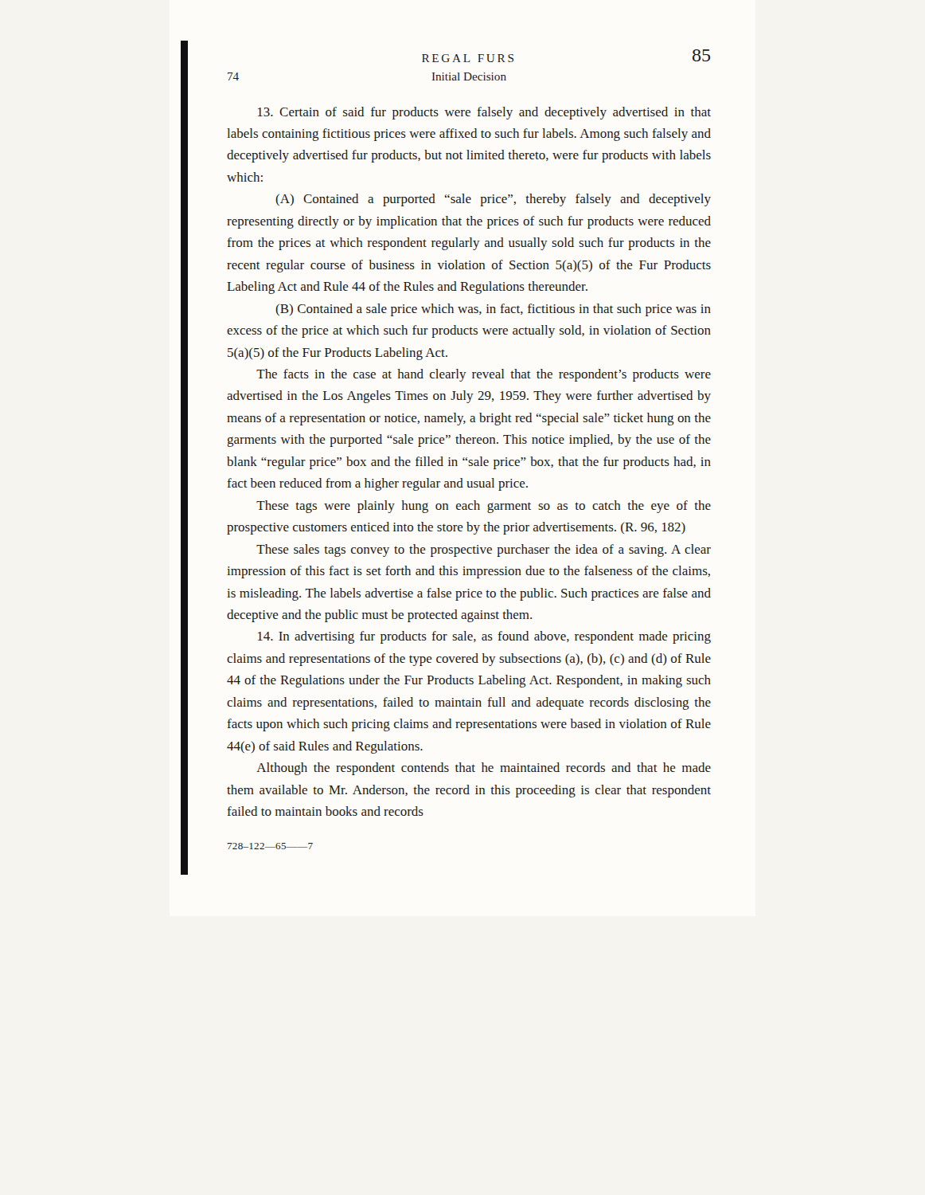REGAL FURS
85
74
Initial Decision
13. Certain of said fur products were falsely and deceptively advertised in that labels containing fictitious prices were affixed to such fur labels. Among such falsely and deceptively advertised fur products, but not limited thereto, were fur products with labels which:
(A) Contained a purported “sale price”, thereby falsely and deceptively representing directly or by implication that the prices of such fur products were reduced from the prices at which respondent regularly and usually sold such fur products in the recent regular course of business in violation of Section 5(a)(5) of the Fur Products Labeling Act and Rule 44 of the Rules and Regulations thereunder.
(B) Contained a sale price which was, in fact, fictitious in that such price was in excess of the price at which such fur products were actually sold, in violation of Section 5(a)(5) of the Fur Products Labeling Act.
The facts in the case at hand clearly reveal that the respondent’s products were advertised in the Los Angeles Times on July 29, 1959. They were further advertised by means of a representation or notice, namely, a bright red “special sale” ticket hung on the garments with the purported “sale price” thereon. This notice implied, by the use of the blank “regular price” box and the filled in “sale price” box, that the fur products had, in fact been reduced from a higher regular and usual price.
These tags were plainly hung on each garment so as to catch the eye of the prospective customers enticed into the store by the prior advertisements. (R. 96, 182)
These sales tags convey to the prospective purchaser the idea of a saving. A clear impression of this fact is set forth and this impression due to the falseness of the claims, is misleading. The labels advertise a false price to the public. Such practices are false and deceptive and the public must be protected against them.
14. In advertising fur products for sale, as found above, respondent made pricing claims and representations of the type covered by subsections (a), (b), (c) and (d) of Rule 44 of the Regulations under the Fur Products Labeling Act. Respondent, in making such claims and representations, failed to maintain full and adequate records disclosing the facts upon which such pricing claims and representations were based in violation of Rule 44(e) of said Rules and Regulations.
Although the respondent contends that he maintained records and that he made them available to Mr. Anderson, the record in this proceeding is clear that respondent failed to maintain books and records
728–122—65——7